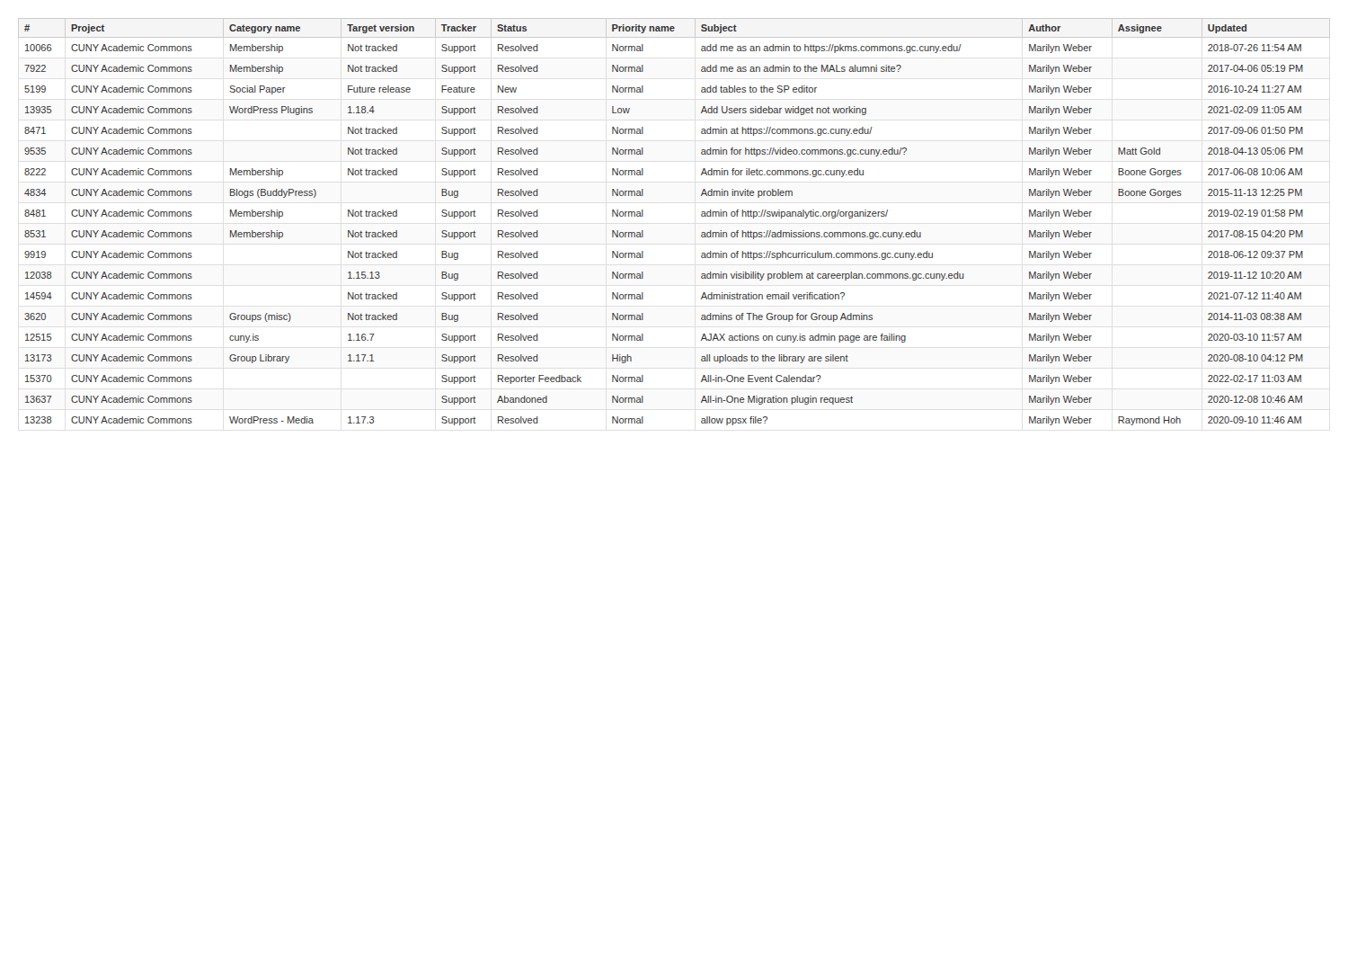| # | Project | Category name | Target version | Tracker | Status | Priority name | Subject | Author | Assignee | Updated |
| --- | --- | --- | --- | --- | --- | --- | --- | --- | --- | --- |
| 10066 | CUNY Academic Commons | Membership | Not tracked | Support | Resolved | Normal | add me as an admin to https://pkms.commons.gc.cuny.edu/ | Marilyn Weber | | 2018-07-26 11:54 AM |
| 7922 | CUNY Academic Commons | Membership | Not tracked | Support | Resolved | Normal | add me as an admin to the MALs alumni site? | Marilyn Weber | | 2017-04-06 05:19 PM |
| 5199 | CUNY Academic Commons | Social Paper | Future release | Feature | New | Normal | add tables to the SP editor | Marilyn Weber | | 2016-10-24 11:27 AM |
| 13935 | CUNY Academic Commons | WordPress Plugins | 1.18.4 | Support | Resolved | Low | Add Users sidebar widget not working | Marilyn Weber | | 2021-02-09 11:05 AM |
| 8471 | CUNY Academic Commons | | Not tracked | Support | Resolved | Normal | admin at https://commons.gc.cuny.edu/ | Marilyn Weber | | 2017-09-06 01:50 PM |
| 9535 | CUNY Academic Commons | | Not tracked | Support | Resolved | Normal | admin for https://video.commons.gc.cuny.edu/? | Marilyn Weber | Matt Gold | 2018-04-13 05:06 PM |
| 8222 | CUNY Academic Commons | Membership | Not tracked | Support | Resolved | Normal | Admin for iletc.commons.gc.cuny.edu | Marilyn Weber | Boone Gorges | 2017-06-08 10:06 AM |
| 4834 | CUNY Academic Commons | Blogs (BuddyPress) | | Bug | Resolved | Normal | Admin invite problem | Marilyn Weber | Boone Gorges | 2015-11-13 12:25 PM |
| 8481 | CUNY Academic Commons | Membership | Not tracked | Support | Resolved | Normal | admin of http://swipanalytic.org/organizers/ | Marilyn Weber | | 2019-02-19 01:58 PM |
| 8531 | CUNY Academic Commons | Membership | Not tracked | Support | Resolved | Normal | admin of https://admissions.commons.gc.cuny.edu | Marilyn Weber | | 2017-08-15 04:20 PM |
| 9919 | CUNY Academic Commons | | Not tracked | Bug | Resolved | Normal | admin of https://sphcurriculum.commons.gc.cuny.edu | Marilyn Weber | | 2018-06-12 09:37 PM |
| 12038 | CUNY Academic Commons | | 1.15.13 | Bug | Resolved | Normal | admin visibility problem at careerplan.commons.gc.cuny.edu | Marilyn Weber | | 2019-11-12 10:20 AM |
| 14594 | CUNY Academic Commons | | Not tracked | Support | Resolved | Normal | Administration email verification? | Marilyn Weber | | 2021-07-12 11:40 AM |
| 3620 | CUNY Academic Commons | Groups (misc) | Not tracked | Bug | Resolved | Normal | admins of The Group for Group Admins | Marilyn Weber | | 2014-11-03 08:38 AM |
| 12515 | CUNY Academic Commons | cuny.is | 1.16.7 | Support | Resolved | Normal | AJAX actions on cuny.is admin page are failing | Marilyn Weber | | 2020-03-10 11:57 AM |
| 13173 | CUNY Academic Commons | Group Library | 1.17.1 | Support | Resolved | High | all uploads to the library are silent | Marilyn Weber | | 2020-08-10 04:12 PM |
| 15370 | CUNY Academic Commons | | | Support | Reporter Feedback | Normal | All-in-One Event Calendar? | Marilyn Weber | | 2022-02-17 11:03 AM |
| 13637 | CUNY Academic Commons | | | Support | Abandoned | Normal | All-in-One Migration plugin request | Marilyn Weber | | 2020-12-08 10:46 AM |
| 13238 | CUNY Academic Commons | WordPress - Media | 1.17.3 | Support | Resolved | Normal | allow ppsx file? | Marilyn Weber | Raymond Hoh | 2020-09-10 11:46 AM |